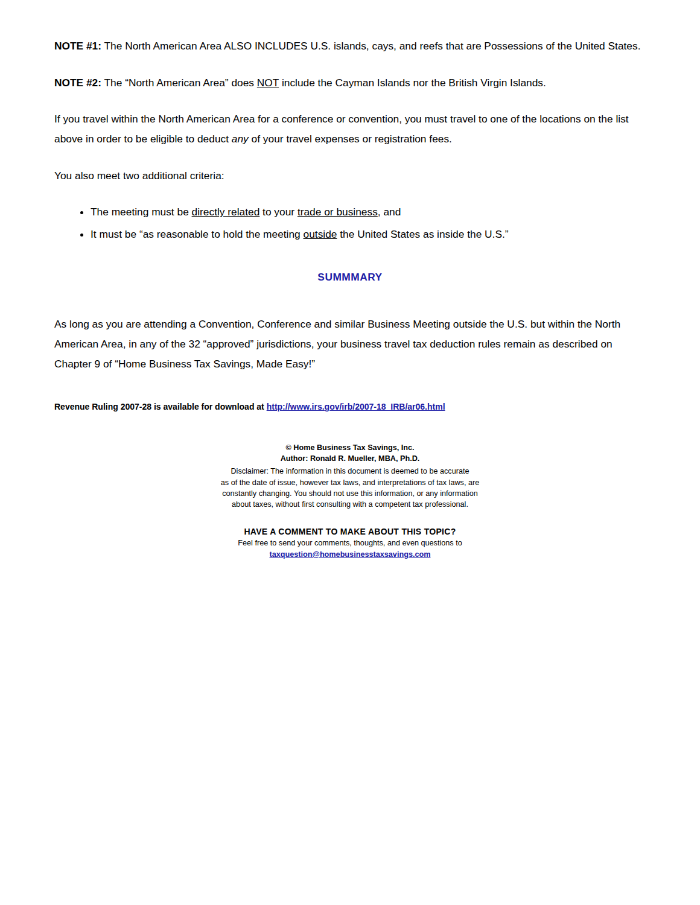NOTE #1: The North American Area ALSO INCLUDES U.S. islands, cays, and reefs that are Possessions of the United States.
NOTE #2: The “North American Area” does NOT include the Cayman Islands nor the British Virgin Islands.
If you travel within the North American Area for a conference or convention, you must travel to one of the locations on the list above in order to be eligible to deduct any of your travel expenses or registration fees.
You also meet two additional criteria:
The meeting must be directly related to your trade or business, and
It must be “as reasonable to hold the meeting outside the United States as inside the U.S.”
SUMMMARY
As long as you are attending a Convention, Conference and similar Business Meeting outside the U.S. but within the North American Area, in any of the 32 “approved” jurisdictions, your business travel tax deduction rules remain as described on Chapter 9 of “Home Business Tax Savings, Made Easy!”
Revenue Ruling 2007-28 is available for download at http://www.irs.gov/irb/2007-18_IRB/ar06.html
© Home Business Tax Savings, Inc.
Author: Ronald R. Mueller, MBA, Ph.D.
Disclaimer: The information in this document is deemed to be accurate
as of the date of issue, however tax laws, and interpretations of tax laws, are
constantly changing. You should not use this information, or any information
about taxes, without first consulting with a competent tax professional.
HAVE A COMMENT TO MAKE ABOUT THIS TOPIC?
Feel free to send your comments, thoughts, and even questions to
taxquestion@homebusinesstaxsavings.com